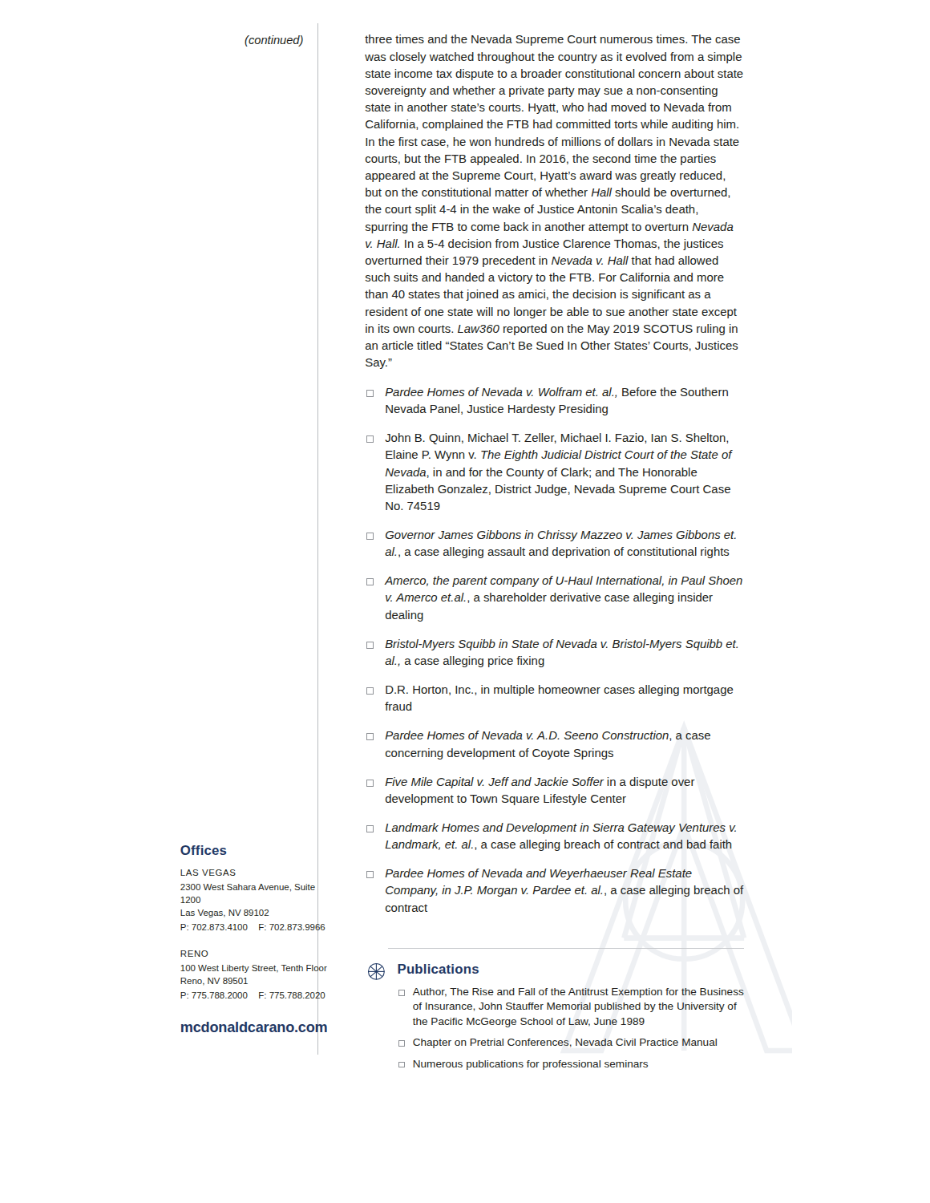(continued)
three times and the Nevada Supreme Court numerous times. The case was closely watched throughout the country as it evolved from a simple state income tax dispute to a broader constitutional concern about state sovereignty and whether a private party may sue a non-consenting state in another state’s courts. Hyatt, who had moved to Nevada from California, complained the FTB had committed torts while auditing him. In the first case, he won hundreds of millions of dollars in Nevada state courts, but the FTB appealed. In 2016, the second time the parties appeared at the Supreme Court, Hyatt’s award was greatly reduced, but on the constitutional matter of whether Hall should be overturned, the court split 4-4 in the wake of Justice Antonin Scalia’s death, spurring the FTB to come back in another attempt to overturn Nevada v. Hall. In a 5-4 decision from Justice Clarence Thomas, the justices overturned their 1979 precedent in Nevada v. Hall that had allowed such suits and handed a victory to the FTB. For California and more than 40 states that joined as amici, the decision is significant as a resident of one state will no longer be able to sue another state except in its own courts. Law360 reported on the May 2019 SCOTUS ruling in an article titled “States Can’t Be Sued In Other States’ Courts, Justices Say.”
Pardee Homes of Nevada v. Wolfram et. al., Before the Southern Nevada Panel, Justice Hardesty Presiding
John B. Quinn, Michael T. Zeller, Michael I. Fazio, Ian S. Shelton, Elaine P. Wynn v. The Eighth Judicial District Court of the State of Nevada, in and for the County of Clark; and The Honorable Elizabeth Gonzalez, District Judge, Nevada Supreme Court Case No. 74519
Governor James Gibbons in Chrissy Mazzeo v. James Gibbons et. al., a case alleging assault and deprivation of constitutional rights
Amerco, the parent company of U-Haul International, in Paul Shoen v. Amerco et.al., a shareholder derivative case alleging insider dealing
Bristol-Myers Squibb in State of Nevada v. Bristol-Myers Squibb et. al., a case alleging price fixing
D.R. Horton, Inc., in multiple homeowner cases alleging mortgage fraud
Pardee Homes of Nevada v. A.D. Seeno Construction, a case concerning development of Coyote Springs
Five Mile Capital v. Jeff and Jackie Soffer in a dispute over development to Town Square Lifestyle Center
Landmark Homes and Development in Sierra Gateway Ventures v. Landmark, et. al., a case alleging breach of contract and bad faith
Pardee Homes of Nevada and Weyerhaeuser Real Estate Company, in J.P. Morgan v. Pardee et. al., a case alleging breach of contract
Publications
Author, The Rise and Fall of the Antitrust Exemption for the Business of Insurance, John Stauffer Memorial published by the University of the Pacific McGeorge School of Law, June 1989
Chapter on Pretrial Conferences, Nevada Civil Practice Manual
Numerous publications for professional seminars
Offices
LAS VEGAS
2300 West Sahara Avenue, Suite 1200
Las Vegas, NV 89102
P: 702.873.4100 F: 702.873.9966
RENO
100 West Liberty Street, Tenth Floor
Reno, NV 89501
P: 775.788.2000 F: 775.788.2020
mcdonaldcarano.com